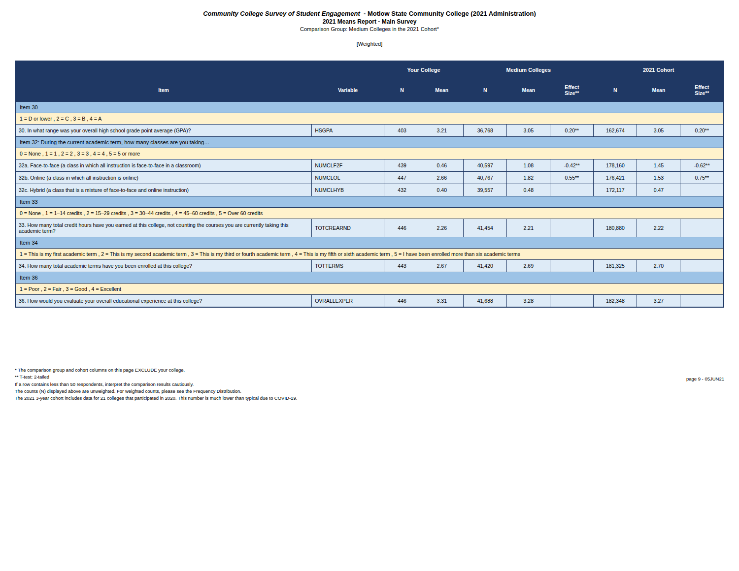Community College Survey of Student Engagement - Motlow State Community College (2021 Administration)
2021 Means Report - Main Survey
Comparison Group: Medium Colleges in the 2021 Cohort*
[Weighted]
| | Your College | Medium Colleges | 2021 Cohort |
| --- | --- | --- | --- |
| Item | Variable | N | Mean | N | Mean | Effect Size** | N | Mean | Effect Size** |
| Item 30 |
| 1 = D or lower , 2 = C , 3 = B , 4 = A |
| 30. In what range was your overall high school grade point average (GPA)? | HSGPA | 403 | 3.21 | 36,768 | 3.05 | 0.20** | 162,674 | 3.05 | 0.20** |
| Item 32: During the current academic term, how many classes are you taking… |
| 0 = None , 1 = 1 , 2 = 2 , 3 = 3 , 4 = 4 , 5 = 5 or more |
| 32a. Face-to-face (a class in which all instruction is face-to-face in a classroom) | NUMCLF2F | 439 | 0.46 | 40,597 | 1.08 | -0.42** | 178,160 | 1.45 | -0.62** |
| 32b. Online (a class in which all instruction is online) | NUMCLOL | 447 | 2.66 | 40,767 | 1.82 | 0.55** | 176,421 | 1.53 | 0.75** |
| 32c. Hybrid (a class that is a mixture of face-to-face and online instruction) | NUMCLHYB | 432 | 0.40 | 39,557 | 0.48 | | 172,117 | 0.47 | |
| Item 33 |
| 0 = None , 1 = 1–14 credits , 2 = 15–29 credits , 3 = 30–44 credits , 4 = 45–60 credits , 5 = Over 60 credits |
| 33. How many total credit hours have you earned at this college, not counting the courses you are currently taking this academic term? | TOTCREARND | 446 | 2.26 | 41,454 | 2.21 | | 180,880 | 2.22 | |
| Item 34 |
| 1 = This is my first academic term , 2 = This is my second academic term , 3 = This is my third or fourth academic term , 4 = This is my fifth or sixth academic term , 5 = I have been enrolled more than six academic terms |
| 34. How many total academic terms have you been enrolled at this college? | TOTTERMS | 443 | 2.67 | 41,420 | 2.69 | | 181,325 | 2.70 | |
| Item 36 |
| 1 = Poor , 2 = Fair , 3 = Good , 4 = Excellent |
| 36. How would you evaluate your overall educational experience at this college? | OVRALLEXPER | 446 | 3.31 | 41,688 | 3.28 | | 182,348 | 3.27 | |
page 9 - 05JUN21
* The comparison group and cohort columns on this page EXCLUDE your college.
** T-test: 2-tailed
If a row contains less than 50 respondents, interpret the comparison results cautiously.
The counts (N) displayed above are unweighted. For weighted counts, please see the Frequency Distribution.
The 2021 3-year cohort includes data for 21 colleges that participated in 2020. This number is much lower than typical due to COVID-19.